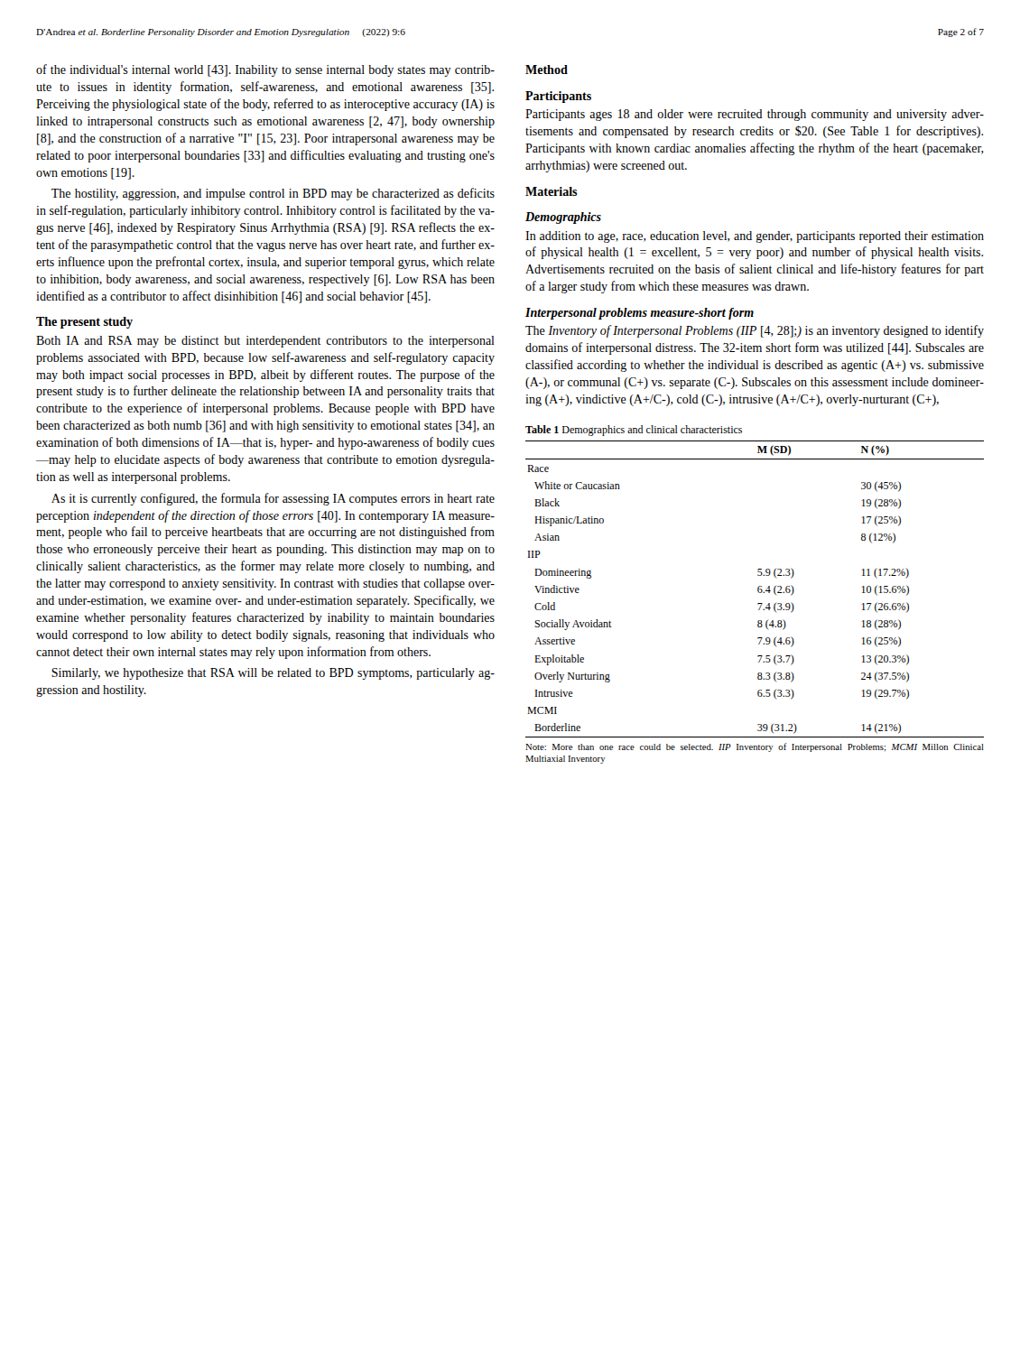D'Andrea et al. Borderline Personality Disorder and Emotion Dysregulation (2022) 9:6
Page 2 of 7
of the individual's internal world [43]. Inability to sense internal body states may contribute to issues in identity formation, self-awareness, and emotional awareness [35]. Perceiving the physiological state of the body, referred to as interoceptive accuracy (IA) is linked to intrapersonal constructs such as emotional awareness [2, 47], body ownership [8], and the construction of a narrative "I" [15, 23]. Poor intrapersonal awareness may be related to poor interpersonal boundaries [33] and difficulties evaluating and trusting one's own emotions [19].
The hostility, aggression, and impulse control in BPD may be characterized as deficits in self-regulation, particularly inhibitory control. Inhibitory control is facilitated by the vagus nerve [46], indexed by Respiratory Sinus Arrhythmia (RSA) [9]. RSA reflects the extent of the parasympathetic control that the vagus nerve has over heart rate, and further exerts influence upon the prefrontal cortex, insula, and superior temporal gyrus, which relate to inhibition, body awareness, and social awareness, respectively [6]. Low RSA has been identified as a contributor to affect disinhibition [46] and social behavior [45].
The present study
Both IA and RSA may be distinct but interdependent contributors to the interpersonal problems associated with BPD, because low self-awareness and self-regulatory capacity may both impact social processes in BPD, albeit by different routes. The purpose of the present study is to further delineate the relationship between IA and personality traits that contribute to the experience of interpersonal problems. Because people with BPD have been characterized as both numb [36] and with high sensitivity to emotional states [34], an examination of both dimensions of IA—that is, hyper- and hypo-awareness of bodily cues—may help to elucidate aspects of body awareness that contribute to emotion dysregulation as well as interpersonal problems.
As it is currently configured, the formula for assessing IA computes errors in heart rate perception independent of the direction of those errors [40]. In contemporary IA measurement, people who fail to perceive heartbeats that are occurring are not distinguished from those who erroneously perceive their heart as pounding. This distinction may map on to clinically salient characteristics, as the former may relate more closely to numbing, and the latter may correspond to anxiety sensitivity. In contrast with studies that collapse over- and under-estimation, we examine over- and under-estimation separately. Specifically, we examine whether personality features characterized by inability to maintain boundaries would correspond to low ability to detect bodily signals, reasoning that individuals who cannot detect their own internal states may rely upon information from others.
Similarly, we hypothesize that RSA will be related to BPD symptoms, particularly aggression and hostility.
Method
Participants
Participants ages 18 and older were recruited through community and university advertisements and compensated by research credits or $20. (See Table 1 for descriptives). Participants with known cardiac anomalies affecting the rhythm of the heart (pacemaker, arrhythmias) were screened out.
Materials
Demographics
In addition to age, race, education level, and gender, participants reported their estimation of physical health (1 = excellent, 5 = very poor) and number of physical health visits. Advertisements recruited on the basis of salient clinical and life-history features for part of a larger study from which these measures was drawn.
Interpersonal problems measure-short form
The Inventory of Interpersonal Problems (IIP [4, 28];) is an inventory designed to identify domains of interpersonal distress. The 32-item short form was utilized [44]. Subscales are classified according to whether the individual is described as agentic (A+) vs. submissive (A-), or communal (C+) vs. separate (C-). Subscales on this assessment include domineering (A+), vindictive (A+/C-), cold (C-), intrusive (A+/C+), overly-nurturant (C+),
Table 1 Demographics and clinical characteristics
| | M (SD) | N (%) |
| --- | --- | --- |
| Race | | |
| White or Caucasian | | 30 (45%) |
| Black | | 19 (28%) |
| Hispanic/Latino | | 17 (25%) |
| Asian | | 8 (12%) |
| IIP | | |
| Domineering | 5.9 (2.3) | 11 (17.2%) |
| Vindictive | 6.4 (2.6) | 10 (15.6%) |
| Cold | 7.4 (3.9) | 17 (26.6%) |
| Socially Avoidant | 8 (4.8) | 18 (28%) |
| Assertive | 7.9 (4.6) | 16 (25%) |
| Exploitable | 7.5 (3.7) | 13 (20.3%) |
| Overly Nurturing | 8.3 (3.8) | 24 (37.5%) |
| Intrusive | 6.5 (3.3) | 19 (29.7%) |
| MCMI | | |
| Borderline | 39 (31.2) | 14 (21%) |
Note: More than one race could be selected. IIP Inventory of Interpersonal Problems; MCMI Millon Clinical Multiaxial Inventory